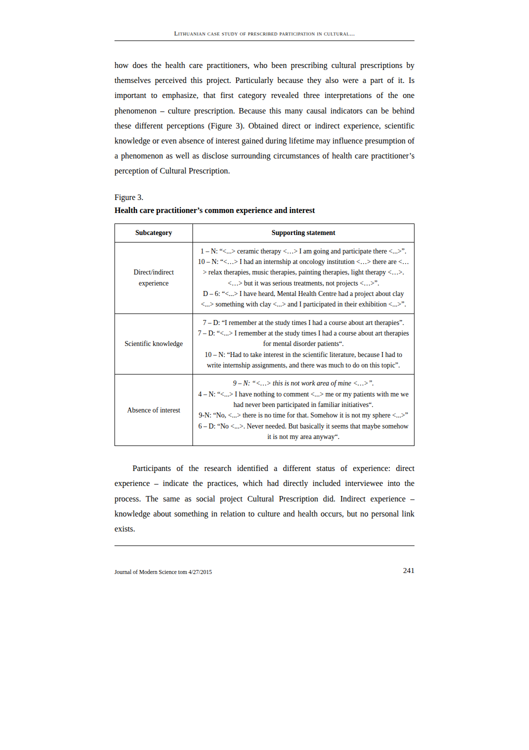Lithuanian case study of prescribed participation in cultural...
how does the health care practitioners, who been prescribing cultural prescriptions by themselves perceived this project. Particularly because they also were a part of it. Is important to emphasize, that first category revealed three interpretations of the one phenomenon – culture prescription. Because this many causal indicators can be behind these different perceptions (Figure 3). Obtained direct or indirect experience, scientific knowledge or even absence of interest gained during lifetime may influence presumption of a phenomenon as well as disclose surrounding circumstances of health care practitioner’s perception of Cultural Prescription.
Figure 3.
Health care practitioner’s common experience and interest
| Subcategory | Supporting statement |
| --- | --- |
| Direct/indirect experience | 1 – N: “<...> ceramic therapy <…> I am going and participate there <...>”. 10 – N: “<…> I had an internship at oncology institution <…> there are <…> relax therapies, music therapies, painting therapies, light therapy <…>. <…> but it was serious treatments, not projects <…>”. D – 6: “<...> I have heard, Mental Health Centre had a project about clay <...> something with clay <...> and I participated in their exhibition <...>”. |
| Scientific knowledge | 7 – D: “I remember at the study times I had a course about art therapies”. 7 – D: “<...> I remember at the study times I had a course about art therapies for mental disorder patients“. 10 – N: “Had to take interest in the scientific literature, because I had to write internship assignments, and there was much to do on this topic”. |
| Absence of interest | 9 – N: “<…> this is not work area of mine <…>”. 4 – N: “<...> I have nothing to comment <...> me or my patients with me we had never been participated in familiar initiatives“. 9-N: “No, <...> there is no time for that. Somehow it is not my sphere <...>” 6 – D: “No <...>. Never needed. But basically it seems that maybe somehow it is not my area anyway“. |
Participants of the research identified a different status of experience: direct experience – indicate the practices, which had directly included interviewee into the process. The same as social project Cultural Prescription did. Indirect experience – knowledge about something in relation to culture and health occurs, but no personal link exists.
Journal of Modern Science tom 4/27/2015 241